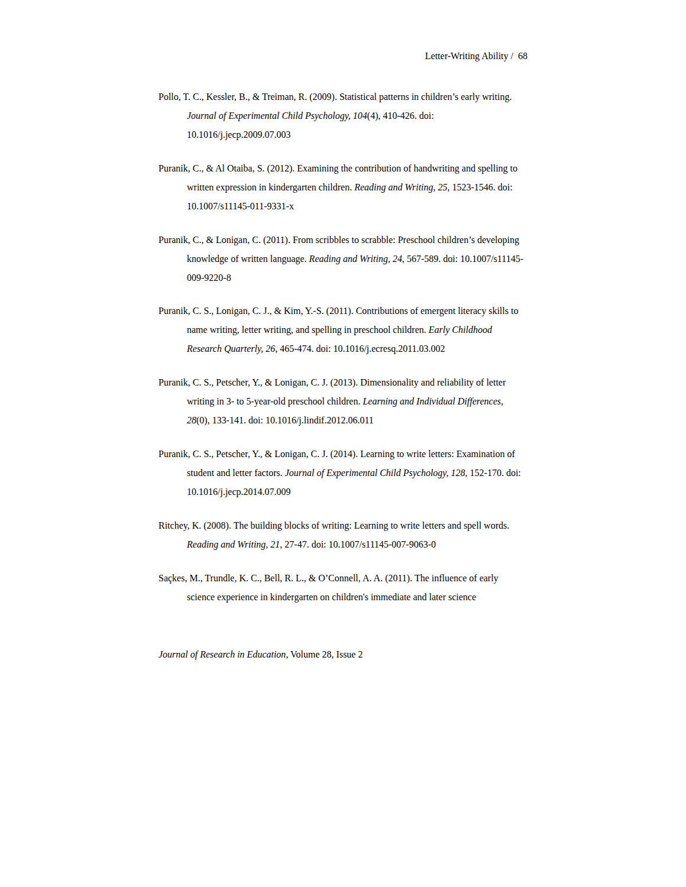Letter-Writing Ability / 68
Pollo, T. C., Kessler, B., & Treiman, R. (2009). Statistical patterns in children’s early writing. Journal of Experimental Child Psychology, 104(4), 410-426. doi: 10.1016/j.jecp.2009.07.003
Puranik, C., & Al Otaiba, S. (2012). Examining the contribution of handwriting and spelling to written expression in kindergarten children. Reading and Writing, 25, 1523-1546. doi: 10.1007/s11145-011-9331-x
Puranik, C., & Lonigan, C. (2011). From scribbles to scrabble: Preschool children’s developing knowledge of written language. Reading and Writing, 24, 567-589. doi: 10.1007/s11145-009-9220-8
Puranik, C. S., Lonigan, C. J., & Kim, Y.-S. (2011). Contributions of emergent literacy skills to name writing, letter writing, and spelling in preschool children. Early Childhood Research Quarterly, 26, 465-474. doi: 10.1016/j.ecresq.2011.03.002
Puranik, C. S., Petscher, Y., & Lonigan, C. J. (2013). Dimensionality and reliability of letter writing in 3- to 5-year-old preschool children. Learning and Individual Differences, 28(0), 133-141. doi: 10.1016/j.lindif.2012.06.011
Puranik, C. S., Petscher, Y., & Lonigan, C. J. (2014). Learning to write letters: Examination of student and letter factors. Journal of Experimental Child Psychology, 128, 152-170. doi: 10.1016/j.jecp.2014.07.009
Ritchey, K. (2008). The building blocks of writing: Learning to write letters and spell words. Reading and Writing, 21, 27-47. doi: 10.1007/s11145-007-9063-0
Saçkes, M., Trundle, K. C., Bell, R. L., & O’Connell, A. A. (2011). The influence of early science experience in kindergarten on children's immediate and later science
Journal of Research in Education, Volume 28, Issue 2